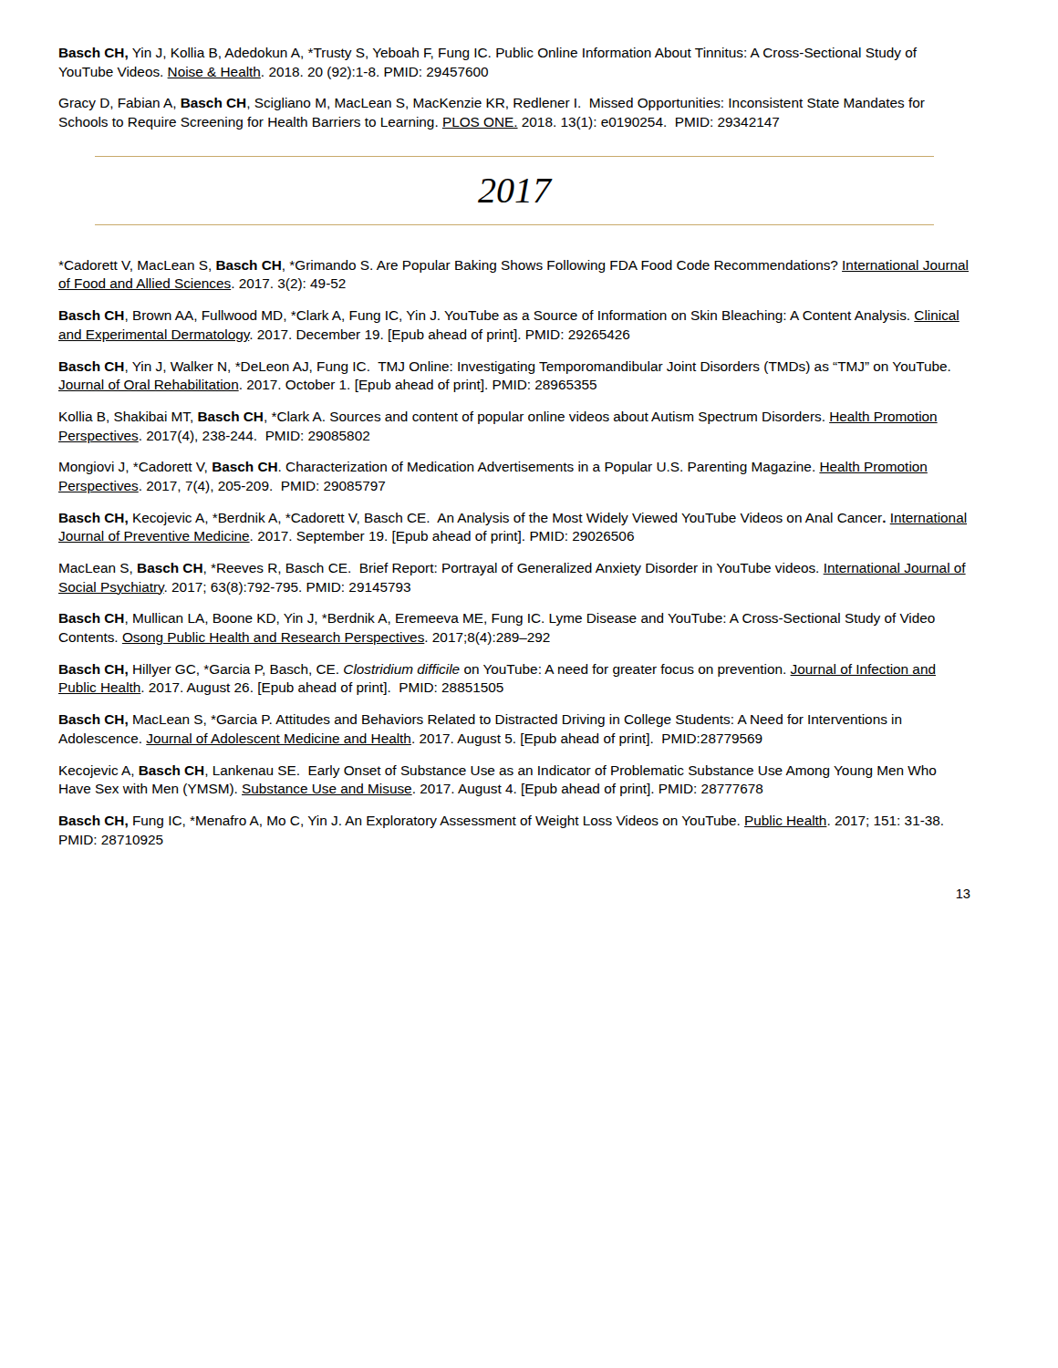Basch CH, Yin J, Kollia B, Adedokun A, *Trusty S, Yeboah F, Fung IC. Public Online Information About Tinnitus: A Cross-Sectional Study of YouTube Videos. Noise & Health. 2018. 20 (92):1-8. PMID: 29457600
Gracy D, Fabian A, Basch CH, Scigliano M, MacLean S, MacKenzie KR, Redlener I. Missed Opportunities: Inconsistent State Mandates for Schools to Require Screening for Health Barriers to Learning. PLOS ONE. 2018. 13(1): e0190254. PMID: 29342147
2017
*Cadorett V, MacLean S, Basch CH, *Grimando S. Are Popular Baking Shows Following FDA Food Code Recommendations? International Journal of Food and Allied Sciences. 2017. 3(2): 49-52
Basch CH, Brown AA, Fullwood MD, *Clark A, Fung IC, Yin J. YouTube as a Source of Information on Skin Bleaching: A Content Analysis. Clinical and Experimental Dermatology. 2017. December 19. [Epub ahead of print]. PMID: 29265426
Basch CH, Yin J, Walker N, *DeLeon AJ, Fung IC. TMJ Online: Investigating Temporomandibular Joint Disorders (TMDs) as “TMJ” on YouTube. Journal of Oral Rehabilitation. 2017. October 1. [Epub ahead of print]. PMID: 28965355
Kollia B, Shakibai MT, Basch CH, *Clark A. Sources and content of popular online videos about Autism Spectrum Disorders. Health Promotion Perspectives. 2017(4), 238-244. PMID: 29085802
Mongiovi J, *Cadorett V, Basch CH. Characterization of Medication Advertisements in a Popular U.S. Parenting Magazine. Health Promotion Perspectives. 2017, 7(4), 205-209. PMID: 29085797
Basch CH, Kecojevic A, *Berdnik A, *Cadorett V, Basch CE. An Analysis of the Most Widely Viewed YouTube Videos on Anal Cancer. International Journal of Preventive Medicine. 2017. September 19. [Epub ahead of print]. PMID: 29026506
MacLean S, Basch CH, *Reeves R, Basch CE. Brief Report: Portrayal of Generalized Anxiety Disorder in YouTube videos. International Journal of Social Psychiatry. 2017; 63(8):792-795. PMID: 29145793
Basch CH, Mullican LA, Boone KD, Yin J, *Berdnik A, Eremeeva ME, Fung IC. Lyme Disease and YouTube: A Cross-Sectional Study of Video Contents. Osong Public Health and Research Perspectives. 2017;8(4):289–292
Basch CH, Hillyer GC, *Garcia P, Basch, CE. Clostridium difficile on YouTube: A need for greater focus on prevention. Journal of Infection and Public Health. 2017. August 26. [Epub ahead of print]. PMID: 28851505
Basch CH, MacLean S, *Garcia P. Attitudes and Behaviors Related to Distracted Driving in College Students: A Need for Interventions in Adolescence. Journal of Adolescent Medicine and Health. 2017. August 5. [Epub ahead of print]. PMID:28779569
Kecojevic A, Basch CH, Lankenau SE. Early Onset of Substance Use as an Indicator of Problematic Substance Use Among Young Men Who Have Sex with Men (YMSM). Substance Use and Misuse. 2017. August 4. [Epub ahead of print]. PMID: 28777678
Basch CH, Fung IC, *Menafro A, Mo C, Yin J. An Exploratory Assessment of Weight Loss Videos on YouTube. Public Health. 2017; 151: 31-38. PMID: 28710925
13